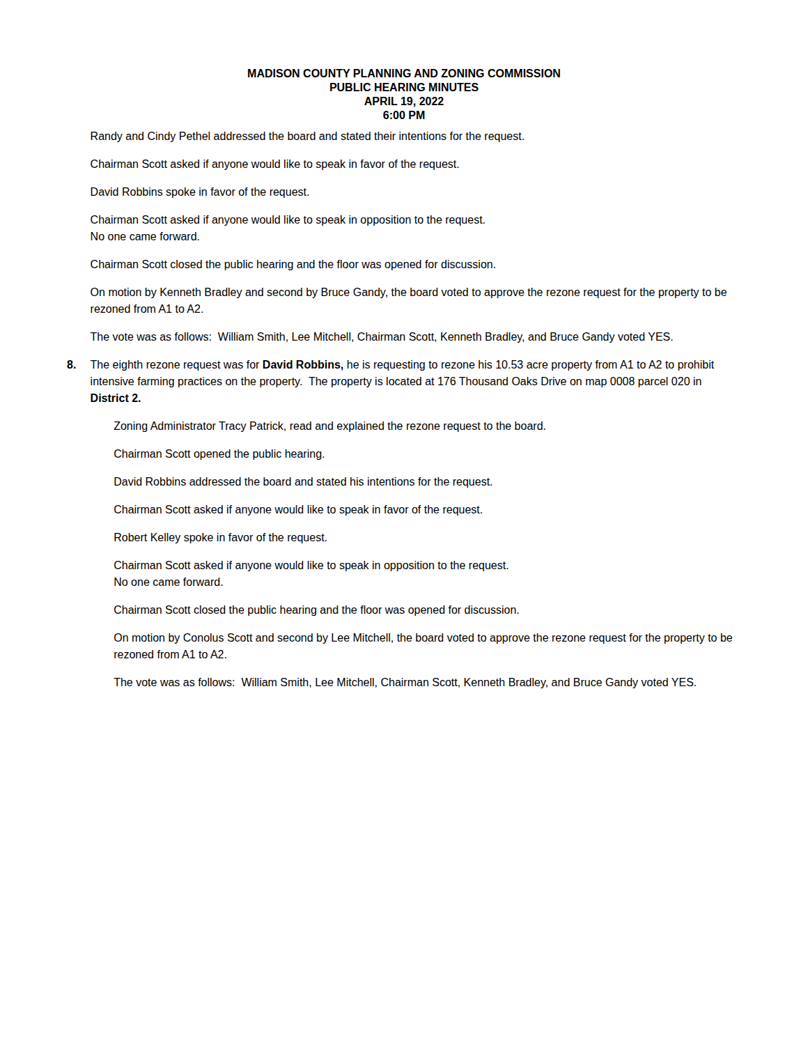MADISON COUNTY PLANNING AND ZONING COMMISSION
PUBLIC HEARING MINUTES
APRIL 19, 2022
6:00 PM
Randy and Cindy Pethel addressed the board and stated their intentions for the request.
Chairman Scott asked if anyone would like to speak in favor of the request.
David Robbins spoke in favor of the request.
Chairman Scott asked if anyone would like to speak in opposition to the request.
No one came forward.
Chairman Scott closed the public hearing and the floor was opened for discussion.
On motion by Kenneth Bradley and second by Bruce Gandy, the board voted to approve the rezone request for the property to be rezoned from A1 to A2.
The vote was as follows: William Smith, Lee Mitchell, Chairman Scott, Kenneth Bradley, and Bruce Gandy voted YES.
8.
The eighth rezone request was for David Robbins, he is requesting to rezone his 10.53 acre property from A1 to A2 to prohibit intensive farming practices on the property. The property is located at 176 Thousand Oaks Drive on map 0008 parcel 020 in District 2.
Zoning Administrator Tracy Patrick, read and explained the rezone request to the board.
Chairman Scott opened the public hearing.
David Robbins addressed the board and stated his intentions for the request.
Chairman Scott asked if anyone would like to speak in favor of the request.
Robert Kelley spoke in favor of the request.
Chairman Scott asked if anyone would like to speak in opposition to the request.
No one came forward.
Chairman Scott closed the public hearing and the floor was opened for discussion.
On motion by Conolus Scott and second by Lee Mitchell, the board voted to approve the rezone request for the property to be rezoned from A1 to A2.
The vote was as follows: William Smith, Lee Mitchell, Chairman Scott, Kenneth Bradley, and Bruce Gandy voted YES.